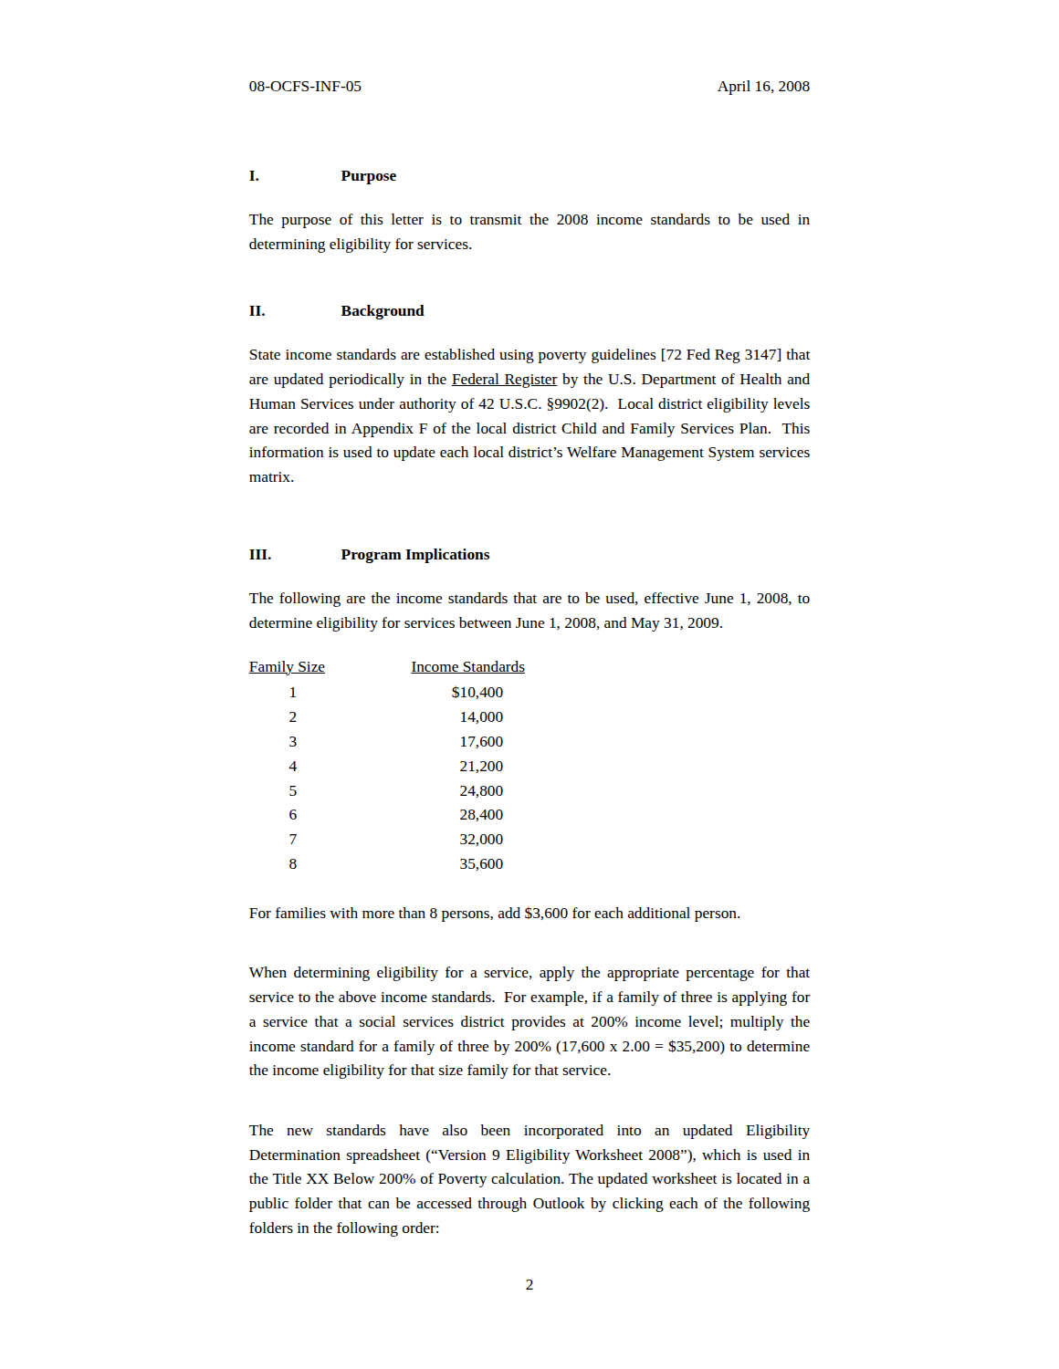08-OCFS-INF-05 April 16, 2008
I. Purpose
The purpose of this letter is to transmit the 2008 income standards to be used in determining eligibility for services.
II. Background
State income standards are established using poverty guidelines [72 Fed Reg 3147] that are updated periodically in the Federal Register by the U.S. Department of Health and Human Services under authority of 42 U.S.C. §9902(2). Local district eligibility levels are recorded in Appendix F of the local district Child and Family Services Plan. This information is used to update each local district’s Welfare Management System services matrix.
III. Program Implications
The following are the income standards that are to be used, effective June 1, 2008, to determine eligibility for services between June 1, 2008, and May 31, 2009.
| Family Size | Income Standards |
| --- | --- |
| 1 | $10,400 |
| 2 | 14,000 |
| 3 | 17,600 |
| 4 | 21,200 |
| 5 | 24,800 |
| 6 | 28,400 |
| 7 | 32,000 |
| 8 | 35,600 |
For families with more than 8 persons, add $3,600 for each additional person.
When determining eligibility for a service, apply the appropriate percentage for that service to the above income standards. For example, if a family of three is applying for a service that a social services district provides at 200% income level; multiply the income standard for a family of three by 200% (17,600 x 2.00 = $35,200) to determine the income eligibility for that size family for that service.
The new standards have also been incorporated into an updated Eligibility Determination spreadsheet (“Version 9 Eligibility Worksheet 2008”), which is used in the Title XX Below 200% of Poverty calculation. The updated worksheet is located in a public folder that can be accessed through Outlook by clicking each of the following folders in the following order:
2